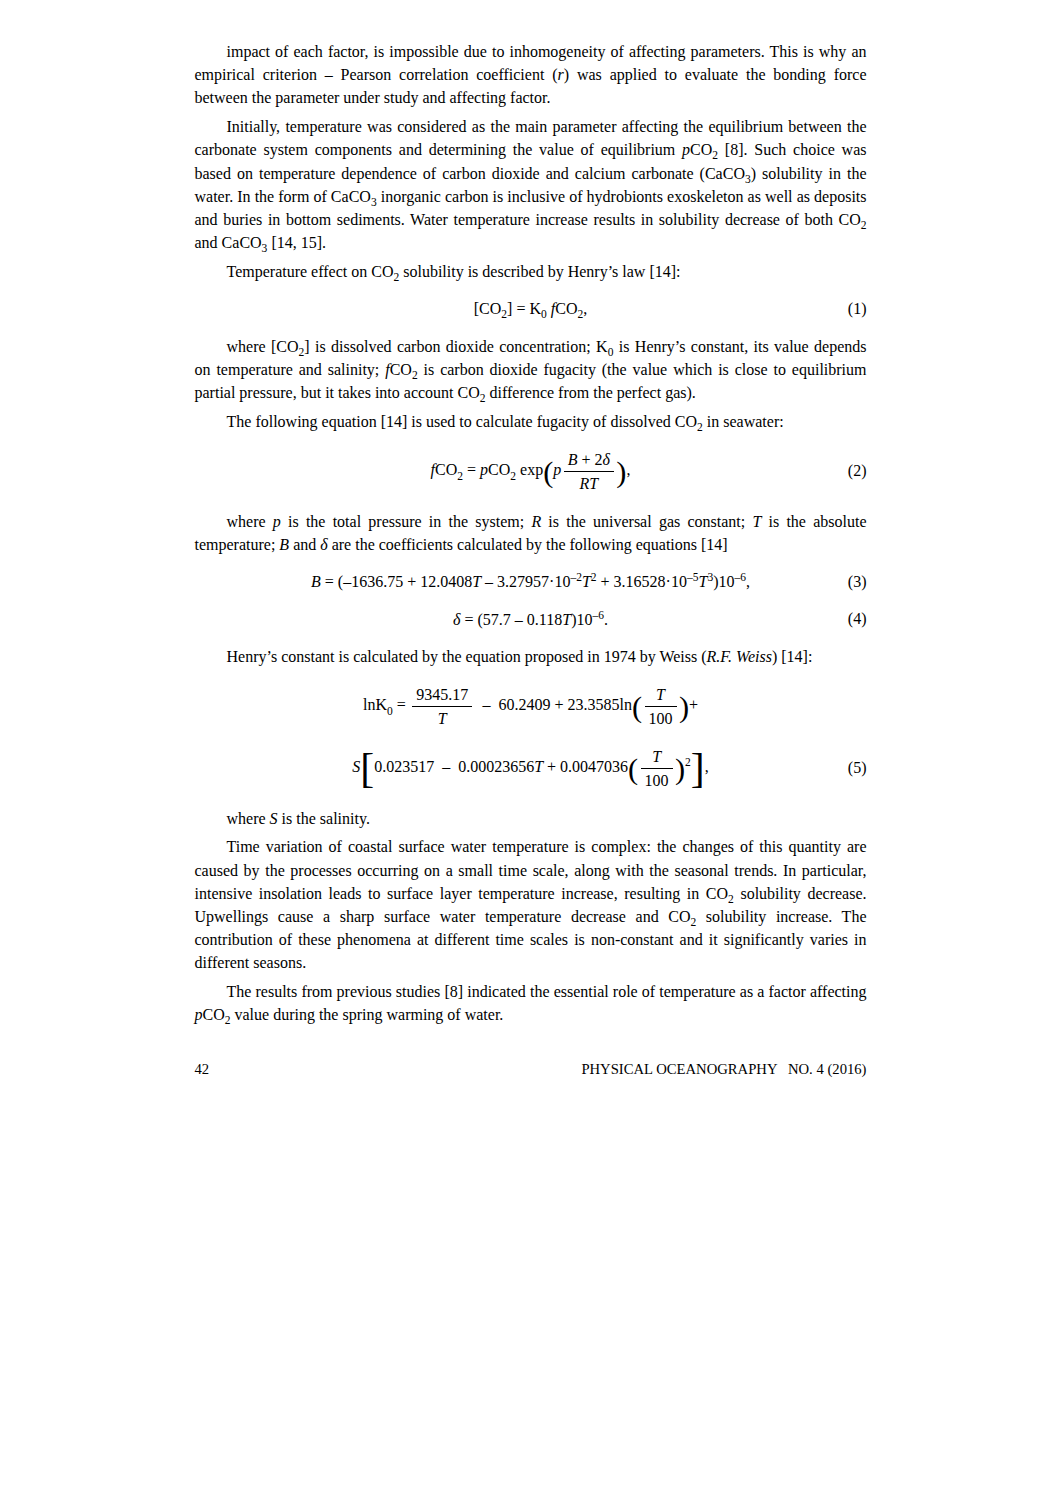impact of each factor, is impossible due to inhomogeneity of affecting parameters. This is why an empirical criterion – Pearson correlation coefficient (r) was applied to evaluate the bonding force between the parameter under study and affecting factor.
Initially, temperature was considered as the main parameter affecting the equilibrium between the carbonate system components and determining the value of equilibrium p CO2 [8]. Such choice was based on temperature dependence of carbon dioxide and calcium carbonate (CaCO3) solubility in the water. In the form of CaCO3 inorganic carbon is inclusive of hydrobionts exoskeleton as well as deposits and buries in bottom sediments. Water temperature increase results in solubility decrease of both CO2 and CaCO3 [14, 15].
Temperature effect on CO2 solubility is described by Henry’s law [14]:
[CO2] = K0 f CO2,(1)
where [CO2] is dissolved carbon dioxide concentration; K0 is Henry’s constant, its value depends on temperature and salinity; f CO2 is carbon dioxide fugacity (the value which is close to equilibrium partial pressure, but it takes into account CO2 difference from the perfect gas).
The following equation [14] is used to calculate fugacity of dissolved CO2 in seawater:
f CO2 = p CO2 exp(pB + 2δ RT),(2)
where p is the total pressure in the system; R is the universal gas constant; T is the absolute temperature; B and δ are the coefficients calculated by the following equations [14]
B = (–1636.75 + 12.0408T – 3.27957·10–2T2 + 3.16528·10–5T3)10–6,(3)
δ = (57.7 – 0.118T)10–6.(4)
Henry’s constant is calculated by the equation proposed in 1974 by Weiss (R.F. Weiss) [14]:
lnK0 = 9345.17 T – 60.2409 + 23.3585ln(T 100)+
S[0.023517 – 0.00023656T + 0.0047036(T 100)2],(5)
where S is the salinity.
Time variation of coastal surface water temperature is complex: the changes of this quantity are caused by the processes occurring on a small time scale, along with the seasonal trends. In particular, intensive insolation leads to surface layer temperature increase, resulting in CO2 solubility decrease. Upwellings cause a sharp surface water temperature decrease and CO2 solubility increase. The contribution of these phenomena at different time scales is non-constant and it significantly varies in different seasons.
The results from previous studies [8] indicated the essential role of temperature as a factor affecting p CO2 value during the spring warming of water.
42 PHYSICAL OCEANOGRAPHY NO. 4 (2016)